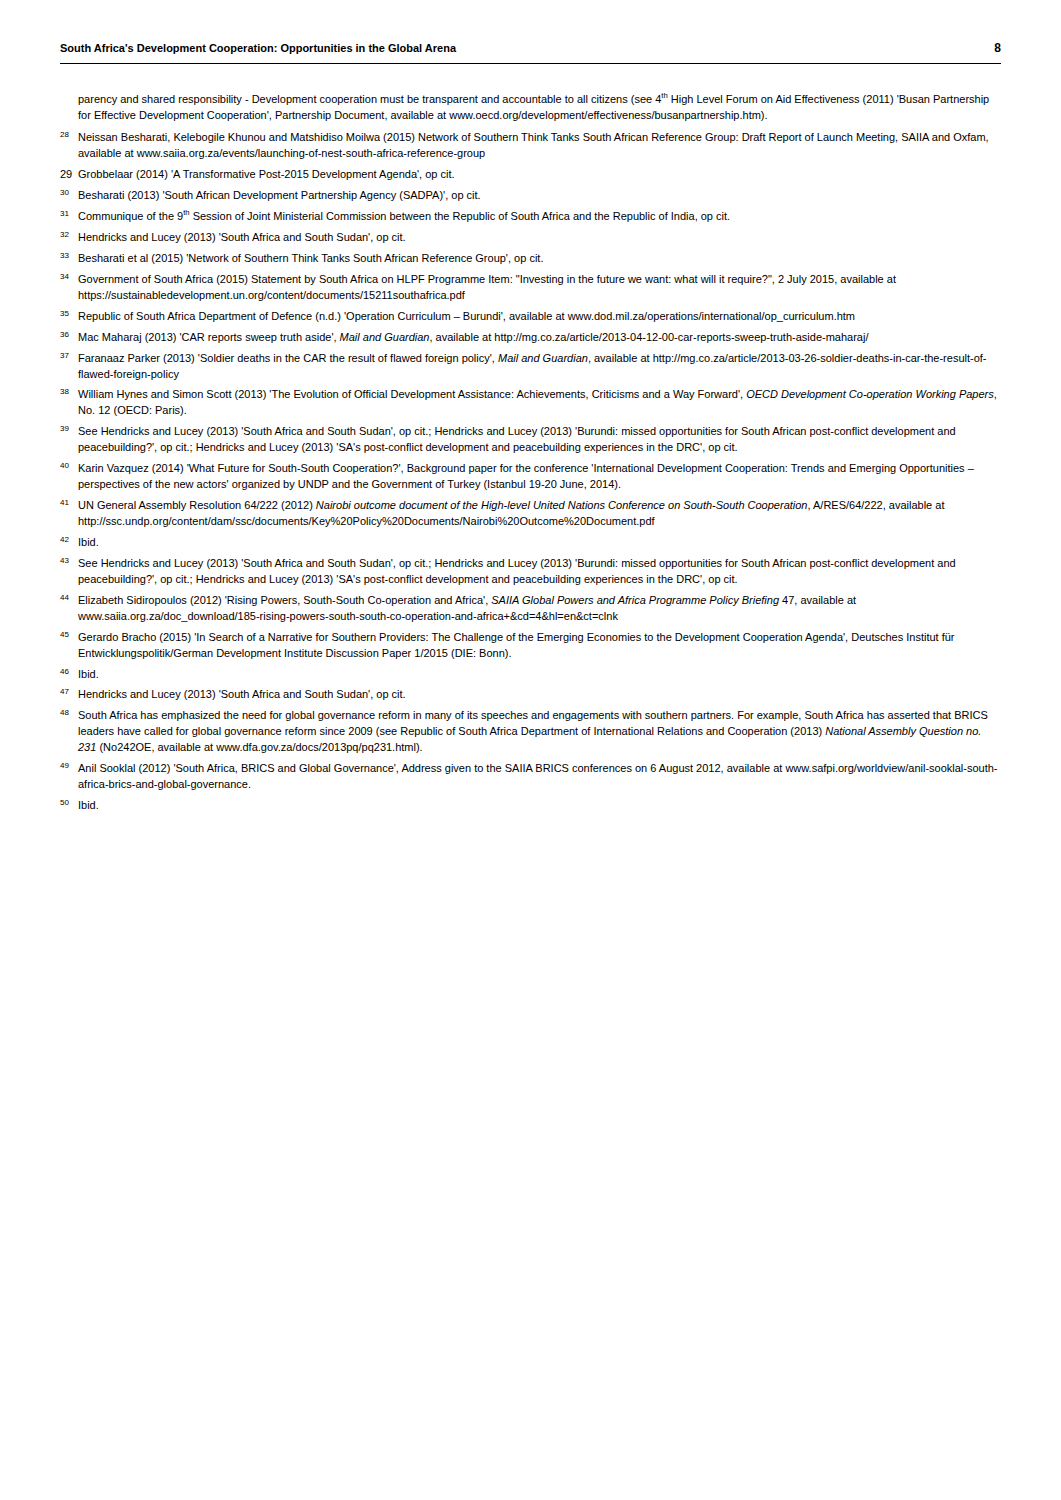South Africa's Development Cooperation: Opportunities in the Global Arena 8
parency and shared responsibility - Development cooperation must be transparent and accountable to all citizens (see 4th High Level Forum on Aid Effectiveness (2011) 'Busan Partnership for Effective Development Cooperation', Partnership Document, available at www.oecd.org/development/effectiveness/busanpartnership.htm).
28 Neissan Besharati, Kelebogile Khunou and Matshidiso Moilwa (2015) Network of Southern Think Tanks South African Reference Group: Draft Report of Launch Meeting, SAIIA and Oxfam, available at www.saiia.org.za/events/launching-of-nest-south-africa-reference-group
29 Grobbelaar (2014) 'A Transformative Post-2015 Development Agenda', op cit.
30 Besharati (2013) 'South African Development Partnership Agency (SADPA)', op cit.
31 Communique of the 9th Session of Joint Ministerial Commission between the Republic of South Africa and the Republic of India, op cit.
32 Hendricks and Lucey (2013) 'South Africa and South Sudan', op cit.
33 Besharati et al (2015) 'Network of Southern Think Tanks South African Reference Group', op cit.
34 Government of South Africa (2015) Statement by South Africa on HLPF Programme Item: "Investing in the future we want: what will it require?", 2 July 2015, available at https://sustainabledevelopment.un.org/content/documents/15211southafrica.pdf
35 Republic of South Africa Department of Defence (n.d.) 'Operation Curriculum – Burundi', available at www.dod.mil.za/operations/international/op_curriculum.htm
36 Mac Maharaj (2013) 'CAR reports sweep truth aside', Mail and Guardian, available at http://mg.co.za/article/2013-04-12-00-car-reports-sweep-truth-aside-maharaj/
37 Faranaaz Parker (2013) 'Soldier deaths in the CAR the result of flawed foreign policy', Mail and Guardian, available at http://mg.co.za/article/2013-03-26-soldier-deaths-in-car-the-result-of-flawed-foreign-policy
38 William Hynes and Simon Scott (2013) 'The Evolution of Official Development Assistance: Achievements, Criticisms and a Way Forward', OECD Development Co-operation Working Papers, No. 12 (OECD: Paris).
39 See Hendricks and Lucey (2013) 'South Africa and South Sudan', op cit.; Hendricks and Lucey (2013) 'Burundi: missed opportunities for South African post-conflict development and peacebuilding?', op cit.; Hendricks and Lucey (2013) 'SA's post-conflict development and peacebuilding experiences in the DRC', op cit.
40 Karin Vazquez (2014) 'What Future for South-South Cooperation?', Background paper for the conference 'International Development Cooperation: Trends and Emerging Opportunities – perspectives of the new actors' organized by UNDP and the Government of Turkey (Istanbul 19-20 June, 2014).
41 UN General Assembly Resolution 64/222 (2012) Nairobi outcome document of the High-level United Nations Conference on South-South Cooperation, A/RES/64/222, available at http://ssc.undp.org/content/dam/ssc/documents/Key%20Policy%20Documents/Nairobi%20Outcome%20Document.pdf
42 Ibid.
43 See Hendricks and Lucey (2013) 'South Africa and South Sudan', op cit.; Hendricks and Lucey (2013) 'Burundi: missed opportunities for South African post-conflict development and peacebuilding?', op cit.; Hendricks and Lucey (2013) 'SA's post-conflict development and peacebuilding experiences in the DRC', op cit.
44 Elizabeth Sidiropoulos (2012) 'Rising Powers, South-South Co-operation and Africa', SAIIA Global Powers and Africa Programme Policy Briefing 47, available at www.saiia.org.za/doc_download/185-rising-powers-south-south-co-operation-and-africa+&cd=4&hl=en&ct=clnk
45 Gerardo Bracho (2015) 'In Search of a Narrative for Southern Providers: The Challenge of the Emerging Economies to the Development Cooperation Agenda', Deutsches Institut für Entwicklungspolitik/German Development Institute Discussion Paper 1/2015 (DIE: Bonn).
46 Ibid.
47 Hendricks and Lucey (2013) 'South Africa and South Sudan', op cit.
48 South Africa has emphasized the need for global governance reform in many of its speeches and engagements with southern partners. For example, South Africa has asserted that BRICS leaders have called for global governance reform since 2009 (see Republic of South Africa Department of International Relations and Cooperation (2013) National Assembly Question no. 231 (No242OE, available at www.dfa.gov.za/docs/2013pq/pq231.html).
49 Anil Sooklal (2012) 'South Africa, BRICS and Global Governance', Address given to the SAIIA BRICS conferences on 6 August 2012, available at www.safpi.org/worldview/anil-sooklal-south-africa-brics-and-global-governance.
50 Ibid.